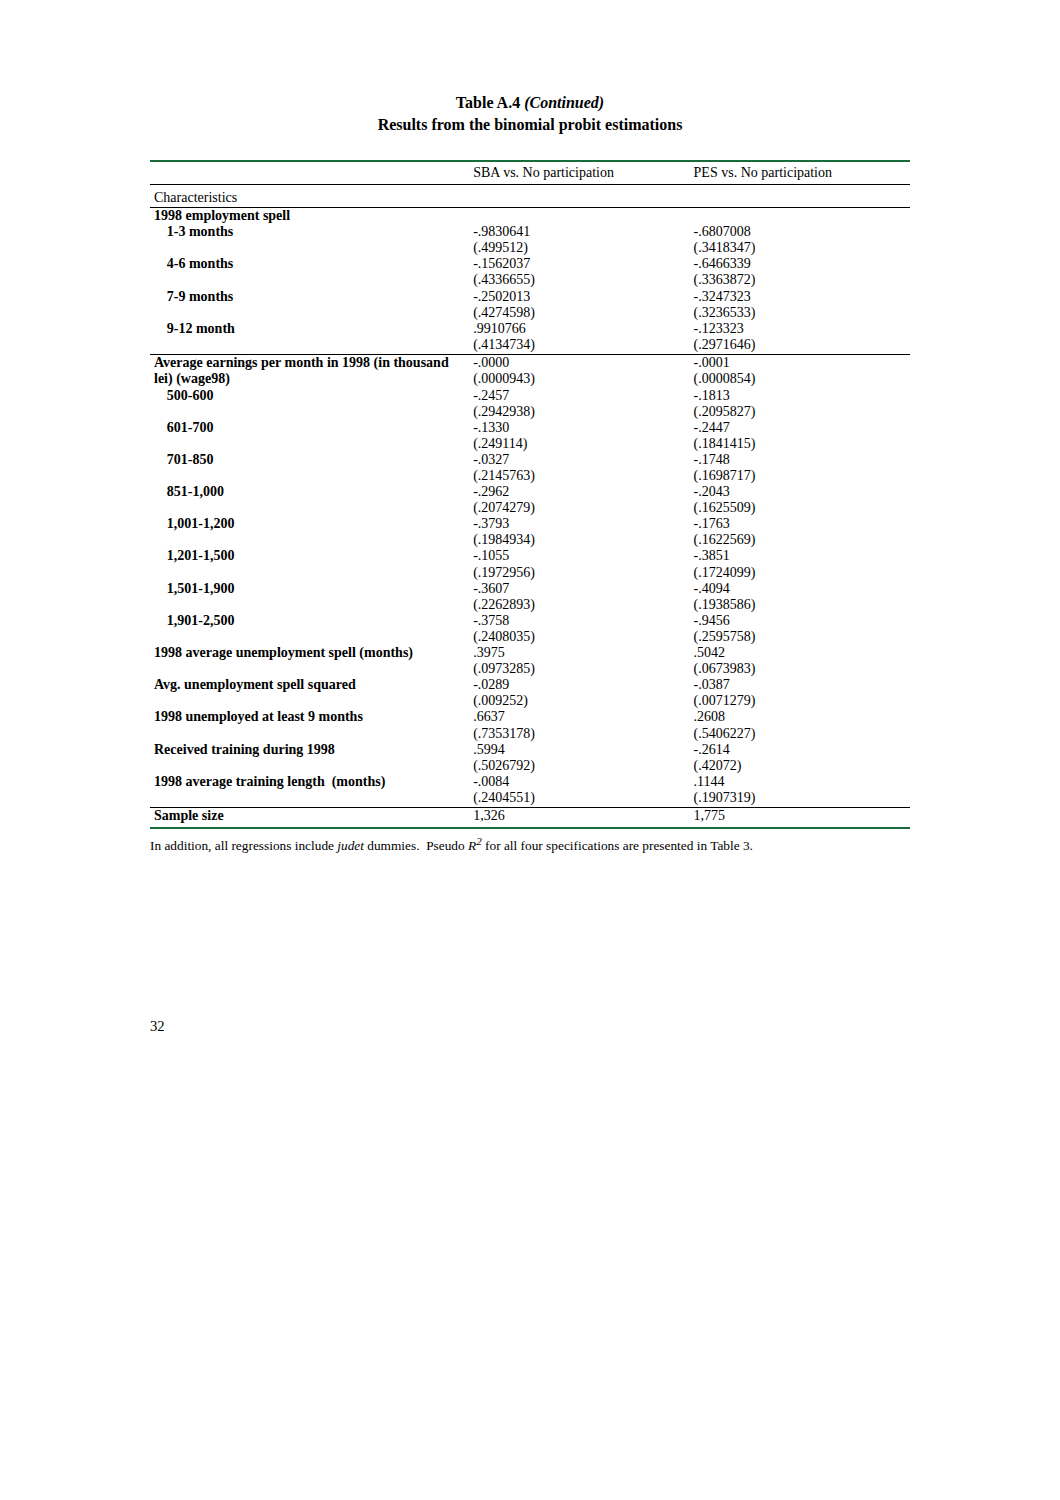Table A.4 (Continued)
Results from the binomial probit estimations
| | SBA vs. No participation | PES vs. No participation |
| --- | --- | --- |
| Characteristics | | |
| 1998 employment spell | | |
| 1-3 months | -.9830641 | -.6807008 |
| (.499512) | (.3418347) |
| 4-6 months | -.1562037 | -.6466339 |
| (.4336655) | (.3363872) |
| 7-9 months | -.2502013 | -.3247323 |
| (.4274598) | (.3236533) |
| 9-12 month | .9910766 | -.123323 |
| (.4134734) | (.2971646) |
| Average earnings per month in 1998 (in thousand lei) (wage98) | -.0000 | -.0001 |
| (.0000943) | (.0000854) |
| 500-600 | -.2457 | -.1813 |
| (.2942938) | (.2095827) |
| 601-700 | -.1330 | -.2447 |
| (.249114) | (.1841415) |
| 701-850 | -.0327 | -.1748 |
| (.2145763) | (.1698717) |
| 851-1,000 | -.2962 | -.2043 |
| (.2074279) | (.1625509) |
| 1,001-1,200 | -.3793 | -.1763 |
| (.1984934) | (.1622569) |
| 1,201-1,500 | -.1055 | -.3851 |
| (.1972956) | (.1724099) |
| 1,501-1,900 | -.3607 | -.4094 |
| (.2262893) | (.1938586) |
| 1,901-2,500 | -.3758 | -.9456 |
| (.2408035) | (.2595758) |
| 1998 average unemployment spell (months) | .3975 | .5042 |
| (.0973285) | (.0673983) |
| Avg. unemployment spell squared | -.0289 | -.0387 |
| (.009252) | (.0071279) |
| 1998 unemployed at least 9 months | .6637 | .2608 |
| | (.7353178) | (.5406227) |
| Received training during 1998 | .5994 | -.2614 |
| | (.5026792) | (.42072) |
| 1998 average training length (months) | -.0084 | .1144 |
| | (.2404551) | (.1907319) |
| Sample size | 1,326 | 1,775 |
In addition, all regressions include judet dummies. Pseudo R2 for all four specifications are presented in Table 3.
32